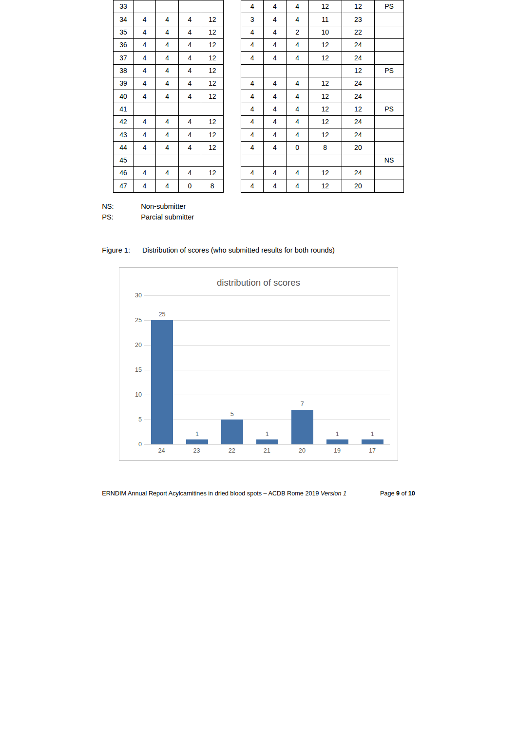| 33 | | | | | | 4 | 4 | 4 | 12 | 12 | PS |
| 34 | 4 | 4 | 4 | 12 | | 3 | 4 | 4 | 11 | 23 | |
| 35 | 4 | 4 | 4 | 12 | | 4 | 4 | 2 | 10 | 22 | |
| 36 | 4 | 4 | 4 | 12 | | 4 | 4 | 4 | 12 | 24 | |
| 37 | 4 | 4 | 4 | 12 | | 4 | 4 | 4 | 12 | 24 | |
| 38 | 4 | 4 | 4 | 12 | | | | | | 12 | PS |
| 39 | 4 | 4 | 4 | 12 | | 4 | 4 | 4 | 12 | 24 | |
| 40 | 4 | 4 | 4 | 12 | | 4 | 4 | 4 | 12 | 24 | |
| 41 | | | | | | 4 | 4 | 4 | 12 | 12 | PS |
| 42 | 4 | 4 | 4 | 12 | | 4 | 4 | 4 | 12 | 24 | |
| 43 | 4 | 4 | 4 | 12 | | 4 | 4 | 4 | 12 | 24 | |
| 44 | 4 | 4 | 4 | 12 | | 4 | 4 | 0 | 8 | 20 | |
| 45 | | | | | | | | | | | NS |
| 46 | 4 | 4 | 4 | 12 | | 4 | 4 | 4 | 12 | 24 | |
| 47 | 4 | 4 | 0 | 8 | | 4 | 4 | 4 | 12 | 20 | |
| NS: | Non-submitter |
| PS: | Parcial submitter |
Figure 1: Distribution of scores (who submitted results for both rounds)
distribution of scores
30
25
20
15
10
5
0
25
1
5
1
7
1
1
24 23 22 21 20 19 17
ERNDIM Annual Report Acylcarnitines in dried blood spots – ACDB Rome 2019 Version 1
Page 9 of 10